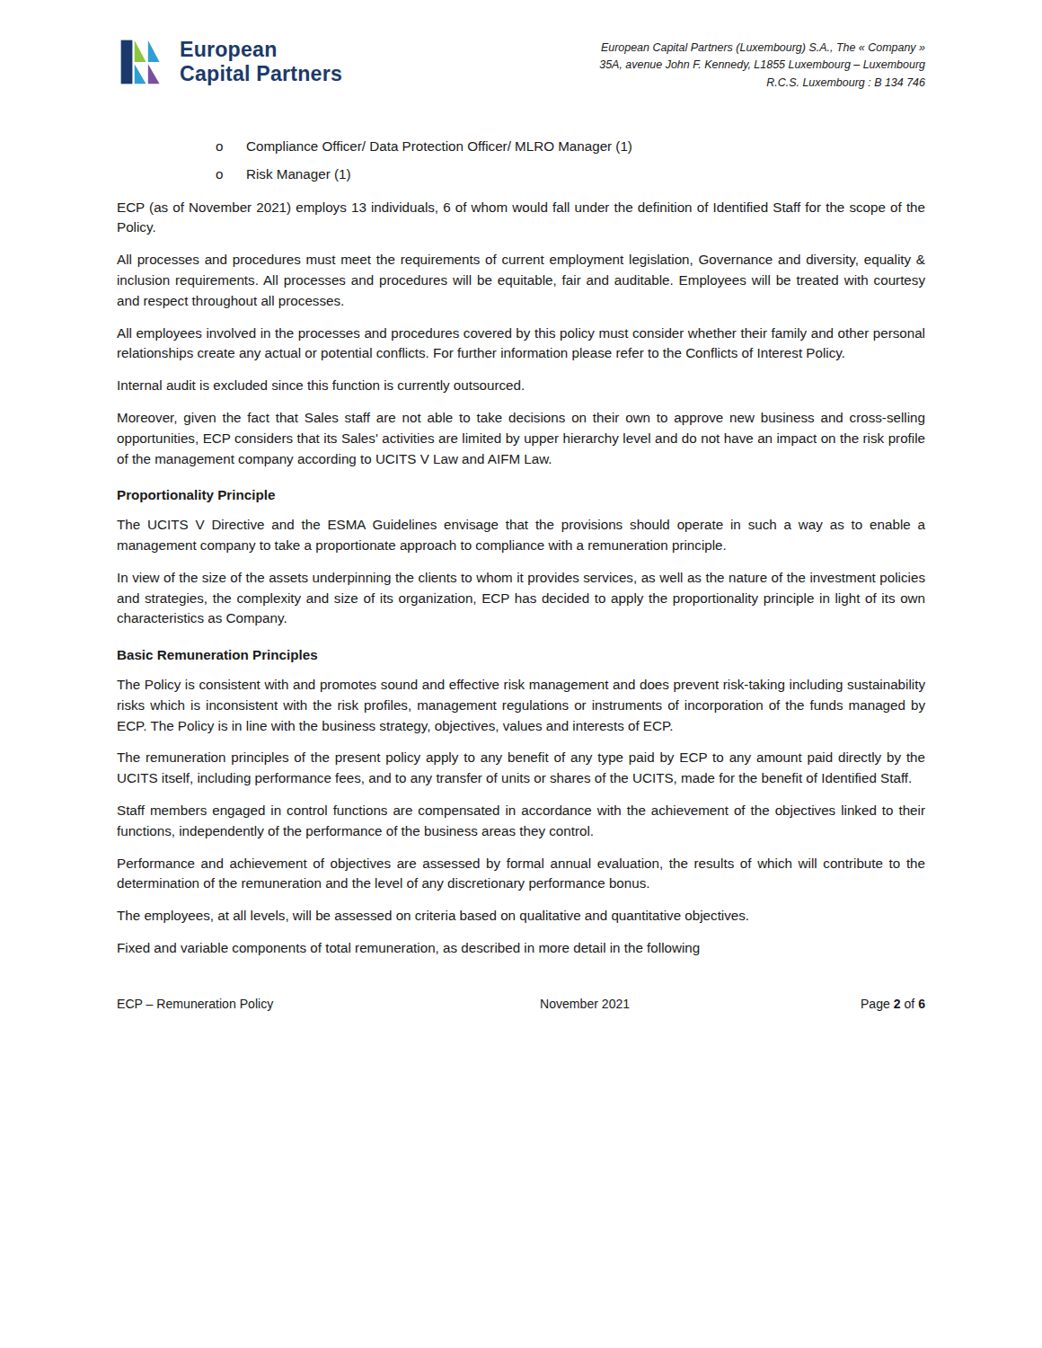European
Capital Partners
European Capital Partners (Luxembourg) S.A., The « Company »
35A, avenue John F. Kennedy, L1855 Luxembourg – Luxembourg
R.C.S. Luxembourg : B 134 746
Compliance Officer/ Data Protection Officer/ MLRO Manager (1)
Risk Manager (1)
ECP (as of November 2021) employs 13 individuals, 6 of whom would fall under the definition of Identified Staff for the scope of the Policy.
All processes and procedures must meet the requirements of current employment legislation, Governance and diversity, equality & inclusion requirements. All processes and procedures will be equitable, fair and auditable. Employees will be treated with courtesy and respect throughout all processes.
All employees involved in the processes and procedures covered by this policy must consider whether their family and other personal relationships create any actual or potential conflicts. For further information please refer to the Conflicts of Interest Policy.
Internal audit is excluded since this function is currently outsourced.
Moreover, given the fact that Sales staff are not able to take decisions on their own to approve new business and cross-selling opportunities, ECP considers that its Sales' activities are limited by upper hierarchy level and do not have an impact on the risk profile of the management company according to UCITS V Law and AIFM Law.
Proportionality Principle
The UCITS V Directive and the ESMA Guidelines envisage that the provisions should operate in such a way as to enable a management company to take a proportionate approach to compliance with a remuneration principle.
In view of the size of the assets underpinning the clients to whom it provides services, as well as the nature of the investment policies and strategies, the complexity and size of its organization, ECP has decided to apply the proportionality principle in light of its own characteristics as Company.
Basic Remuneration Principles
The Policy is consistent with and promotes sound and effective risk management and does prevent risk-taking including sustainability risks which is inconsistent with the risk profiles, management regulations or instruments of incorporation of the funds managed by ECP. The Policy is in line with the business strategy, objectives, values and interests of ECP.
The remuneration principles of the present policy apply to any benefit of any type paid by ECP to any amount paid directly by the UCITS itself, including performance fees, and to any transfer of units or shares of the UCITS, made for the benefit of Identified Staff.
Staff members engaged in control functions are compensated in accordance with the achievement of the objectives linked to their functions, independently of the performance of the business areas they control.
Performance and achievement of objectives are assessed by formal annual evaluation, the results of which will contribute to the determination of the remuneration and the level of any discretionary performance bonus.
The employees, at all levels, will be assessed on criteria based on qualitative and quantitative objectives.
Fixed and variable components of total remuneration, as described in more detail in the following
ECP – Remuneration Policy
November 2021
Page 2 of 6